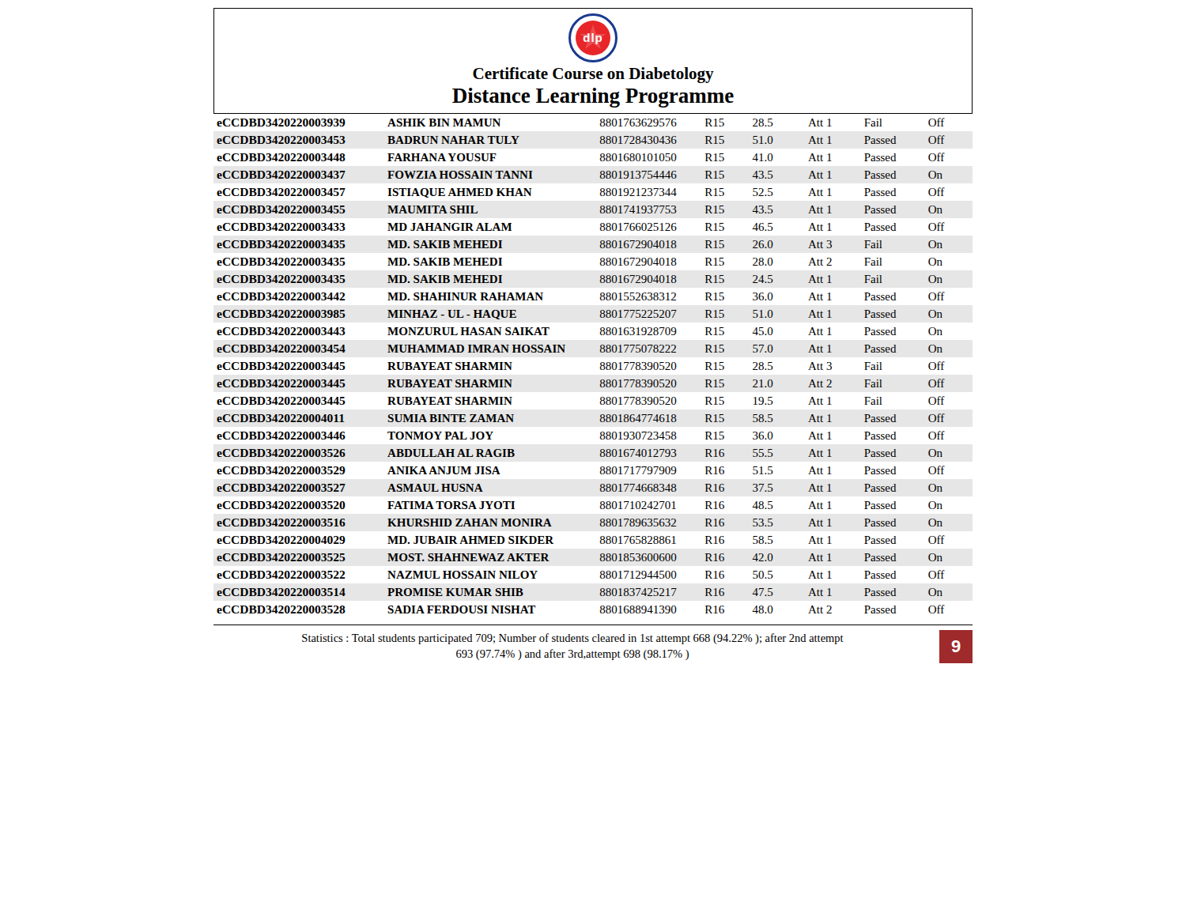dlp
Certificate Course on Diabetology
Distance Learning Programme
| eCCDBD3420220003939 | ASHIK BIN MAMUN | 8801763629576 | R15 | 28.5 | Att 1 | Fail | Off |
| eCCDBD3420220003453 | BADRUN NAHAR TULY | 8801728430436 | R15 | 51.0 | Att 1 | Passed | Off |
| eCCDBD3420220003448 | FARHANA YOUSUF | 8801680101050 | R15 | 41.0 | Att 1 | Passed | Off |
| eCCDBD3420220003437 | FOWZIA HOSSAIN TANNI | 8801913754446 | R15 | 43.5 | Att 1 | Passed | On |
| eCCDBD3420220003457 | ISTIAQUE AHMED KHAN | 8801921237344 | R15 | 52.5 | Att 1 | Passed | Off |
| eCCDBD3420220003455 | MAUMITA SHIL | 8801741937753 | R15 | 43.5 | Att 1 | Passed | On |
| eCCDBD3420220003433 | MD JAHANGIR ALAM | 8801766025126 | R15 | 46.5 | Att 1 | Passed | Off |
| eCCDBD3420220003435 | MD. SAKIB MEHEDI | 8801672904018 | R15 | 26.0 | Att 3 | Fail | On |
| eCCDBD3420220003435 | MD. SAKIB MEHEDI | 8801672904018 | R15 | 28.0 | Att 2 | Fail | On |
| eCCDBD3420220003435 | MD. SAKIB MEHEDI | 8801672904018 | R15 | 24.5 | Att 1 | Fail | On |
| eCCDBD3420220003442 | MD. SHAHINUR RAHAMAN | 8801552638312 | R15 | 36.0 | Att 1 | Passed | Off |
| eCCDBD3420220003985 | MINHAZ - UL - HAQUE | 8801775225207 | R15 | 51.0 | Att 1 | Passed | On |
| eCCDBD3420220003443 | MONZURUL HASAN SAIKAT | 8801631928709 | R15 | 45.0 | Att 1 | Passed | On |
| eCCDBD3420220003454 | MUHAMMAD IMRAN HOSSAIN | 8801775078222 | R15 | 57.0 | Att 1 | Passed | On |
| eCCDBD3420220003445 | RUBAYEAT SHARMIN | 8801778390520 | R15 | 28.5 | Att 3 | Fail | Off |
| eCCDBD3420220003445 | RUBAYEAT SHARMIN | 8801778390520 | R15 | 21.0 | Att 2 | Fail | Off |
| eCCDBD3420220003445 | RUBAYEAT SHARMIN | 8801778390520 | R15 | 19.5 | Att 1 | Fail | Off |
| eCCDBD3420220004011 | SUMIA BINTE ZAMAN | 8801864774618 | R15 | 58.5 | Att 1 | Passed | Off |
| eCCDBD3420220003446 | TONMOY PAL JOY | 8801930723458 | R15 | 36.0 | Att 1 | Passed | Off |
| eCCDBD3420220003526 | ABDULLAH AL RAGIB | 8801674012793 | R16 | 55.5 | Att 1 | Passed | On |
| eCCDBD3420220003529 | ANIKA ANJUM JISA | 8801717797909 | R16 | 51.5 | Att 1 | Passed | Off |
| eCCDBD3420220003527 | ASMAUL HUSNA | 8801774668348 | R16 | 37.5 | Att 1 | Passed | On |
| eCCDBD3420220003520 | FATIMA TORSA JYOTI | 8801710242701 | R16 | 48.5 | Att 1 | Passed | On |
| eCCDBD3420220003516 | KHURSHID ZAHAN MONIRA | 8801789635632 | R16 | 53.5 | Att 1 | Passed | On |
| eCCDBD3420220004029 | MD. JUBAIR AHMED SIKDER | 8801765828861 | R16 | 58.5 | Att 1 | Passed | Off |
| eCCDBD3420220003525 | MOST. SHAHNEWAZ AKTER | 8801853600600 | R16 | 42.0 | Att 1 | Passed | On |
| eCCDBD3420220003522 | NAZMUL HOSSAIN NILOY | 8801712944500 | R16 | 50.5 | Att 1 | Passed | Off |
| eCCDBD3420220003514 | PROMISE KUMAR SHIB | 8801837425217 | R16 | 47.5 | Att 1 | Passed | On |
| eCCDBD3420220003528 | SADIA FERDOUSI NISHAT | 8801688941390 | R16 | 48.0 | Att 2 | Passed | Off |
Statistics : Total students participated 709; Number of students cleared in 1st attempt 668 (94.22% ); after 2nd attempt
693 (97.74% ) and after 3rd,attempt 698 (98.17% )
9